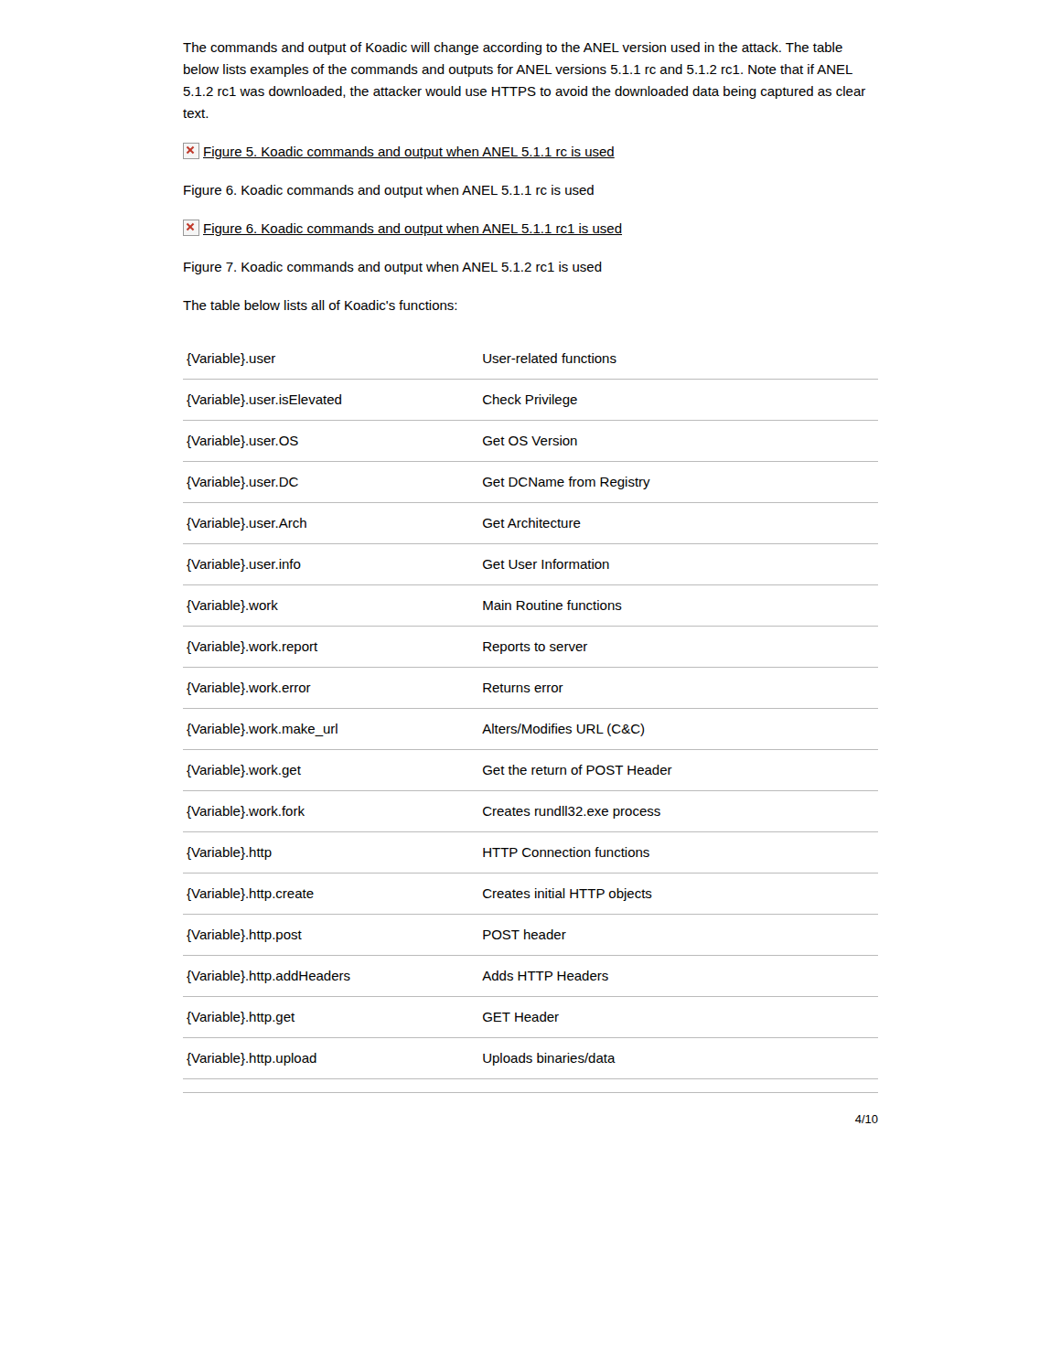The commands and output of Koadic will change according to the ANEL version used in the attack. The table below lists examples of the commands and outputs for ANEL versions 5.1.1 rc and 5.1.2 rc1. Note that if ANEL 5.1.2 rc1 was downloaded, the attacker would use HTTPS to avoid the downloaded data being captured as clear text.
Figure 5. Koadic commands and output when ANEL 5.1.1 rc is used
Figure 6. Koadic commands and output when ANEL 5.1.1 rc is used
Figure 6. Koadic commands and output when ANEL 5.1.1 rc1 is used
Figure 7. Koadic commands and output when ANEL 5.1.2 rc1 is used
The table below lists all of Koadic's functions:
| {Variable}.user | User-related functions |
| {Variable}.user.isElevated | Check Privilege |
| {Variable}.user.OS | Get OS Version |
| {Variable}.user.DC | Get DCName from Registry |
| {Variable}.user.Arch | Get Architecture |
| {Variable}.user.info | Get User Information |
| {Variable}.work | Main Routine functions |
| {Variable}.work.report | Reports to server |
| {Variable}.work.error | Returns error |
| {Variable}.work.make_url | Alters/Modifies URL (C&C) |
| {Variable}.work.get | Get the return of POST Header |
| {Variable}.work.fork | Creates rundll32.exe process |
| {Variable}.http | HTTP Connection functions |
| {Variable}.http.create | Creates initial HTTP objects |
| {Variable}.http.post | POST header |
| {Variable}.http.addHeaders | Adds HTTP Headers |
| {Variable}.http.get | GET Header |
| {Variable}.http.upload | Uploads binaries/data |
4/10